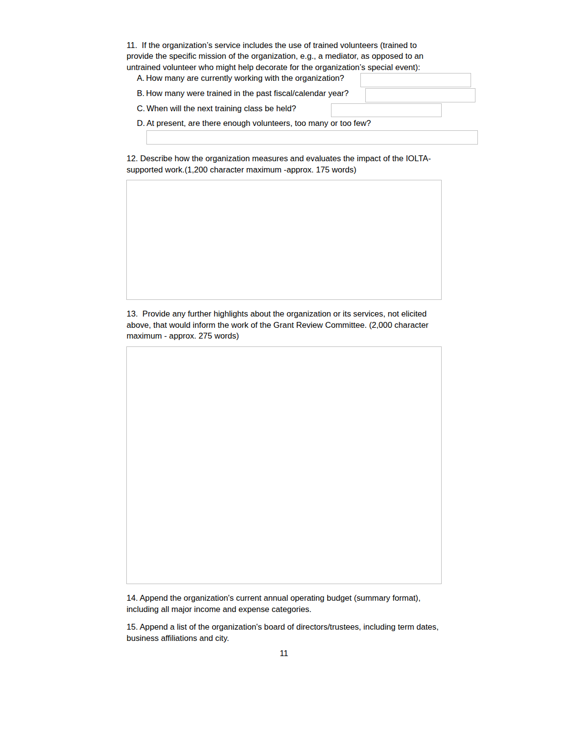11. If the organization’s service includes the use of trained volunteers (trained to provide the specific mission of the organization, e.g., a mediator, as opposed to an untrained volunteer who might help decorate for the organization’s special event):
A. How many are currently working with the organization?
B. How many were trained in the past fiscal/calendar year?
C. When will the next training class be held?
D. At present, are there enough volunteers, too many or too few?
12. Describe how the organization measures and evaluates the impact of the IOLTA-supported work.(1,200 character maximum -approx. 175 words)
13. Provide any further highlights about the organization or its services, not elicited above, that would inform the work of the Grant Review Committee. (2,000 character maximum - approx. 275 words)
14. Append the organization's current annual operating budget (summary format), including all major income and expense categories.
15. Append a list of the organization's board of directors/trustees, including term dates, business affiliations and city.
11